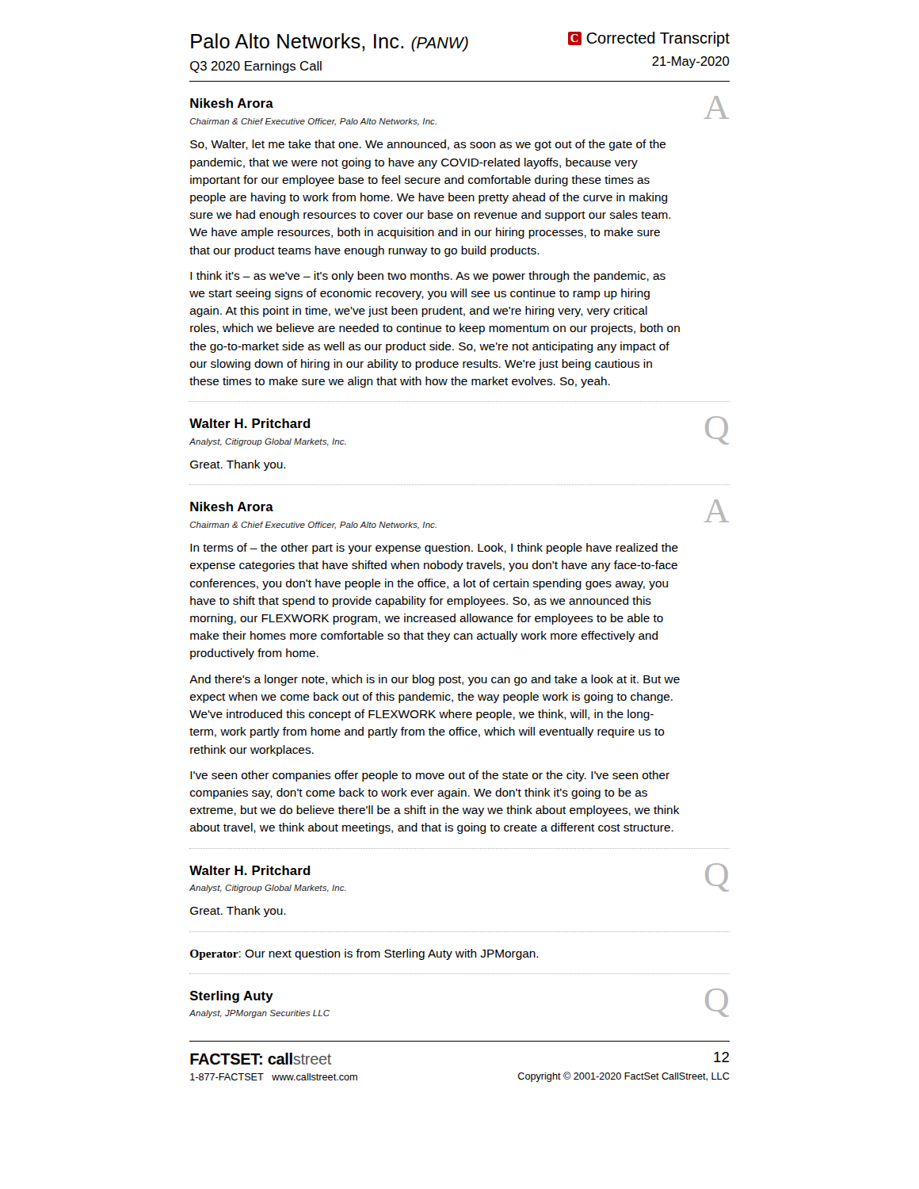Palo Alto Networks, Inc. (PANW)
Q3 2020 Earnings Call
C Corrected Transcript
21-May-2020
A
Nikesh Arora
Chairman & Chief Executive Officer, Palo Alto Networks, Inc.
So, Walter, let me take that one. We announced, as soon as we got out of the gate of the pandemic, that we were not going to have any COVID-related layoffs, because very important for our employee base to feel secure and comfortable during these times as people are having to work from home. We have been pretty ahead of the curve in making sure we had enough resources to cover our base on revenue and support our sales team. We have ample resources, both in acquisition and in our hiring processes, to make sure that our product teams have enough runway to go build products.
I think it's – as we've – it's only been two months. As we power through the pandemic, as we start seeing signs of economic recovery, you will see us continue to ramp up hiring again. At this point in time, we've just been prudent, and we're hiring very, very critical roles, which we believe are needed to continue to keep momentum on our projects, both on the go-to-market side as well as our product side. So, we're not anticipating any impact of our slowing down of hiring in our ability to produce results. We're just being cautious in these times to make sure we align that with how the market evolves. So, yeah.
Q
Walter H. Pritchard
Analyst, Citigroup Global Markets, Inc.
Great. Thank you.
A
Nikesh Arora
Chairman & Chief Executive Officer, Palo Alto Networks, Inc.
In terms of – the other part is your expense question. Look, I think people have realized the expense categories that have shifted when nobody travels, you don't have any face-to-face conferences, you don't have people in the office, a lot of certain spending goes away, you have to shift that spend to provide capability for employees. So, as we announced this morning, our FLEXWORK program, we increased allowance for employees to be able to make their homes more comfortable so that they can actually work more effectively and productively from home.
And there's a longer note, which is in our blog post, you can go and take a look at it. But we expect when we come back out of this pandemic, the way people work is going to change. We've introduced this concept of FLEXWORK where people, we think, will, in the long-term, work partly from home and partly from the office, which will eventually require us to rethink our workplaces.
I've seen other companies offer people to move out of the state or the city. I've seen other companies say, don't come back to work ever again. We don't think it's going to be as extreme, but we do believe there'll be a shift in the way we think about employees, we think about travel, we think about meetings, and that is going to create a different cost structure.
Q
Walter H. Pritchard
Analyst, Citigroup Global Markets, Inc.
Great. Thank you.
Operator: Our next question is from Sterling Auty with JPMorgan.
Q
Sterling Auty
Analyst, JPMorgan Securities LLC
FACTSET: call street
1-877-FACTSET www.callstreet.com
12
Copyright © 2001-2020 FactSet CallStreet, LLC